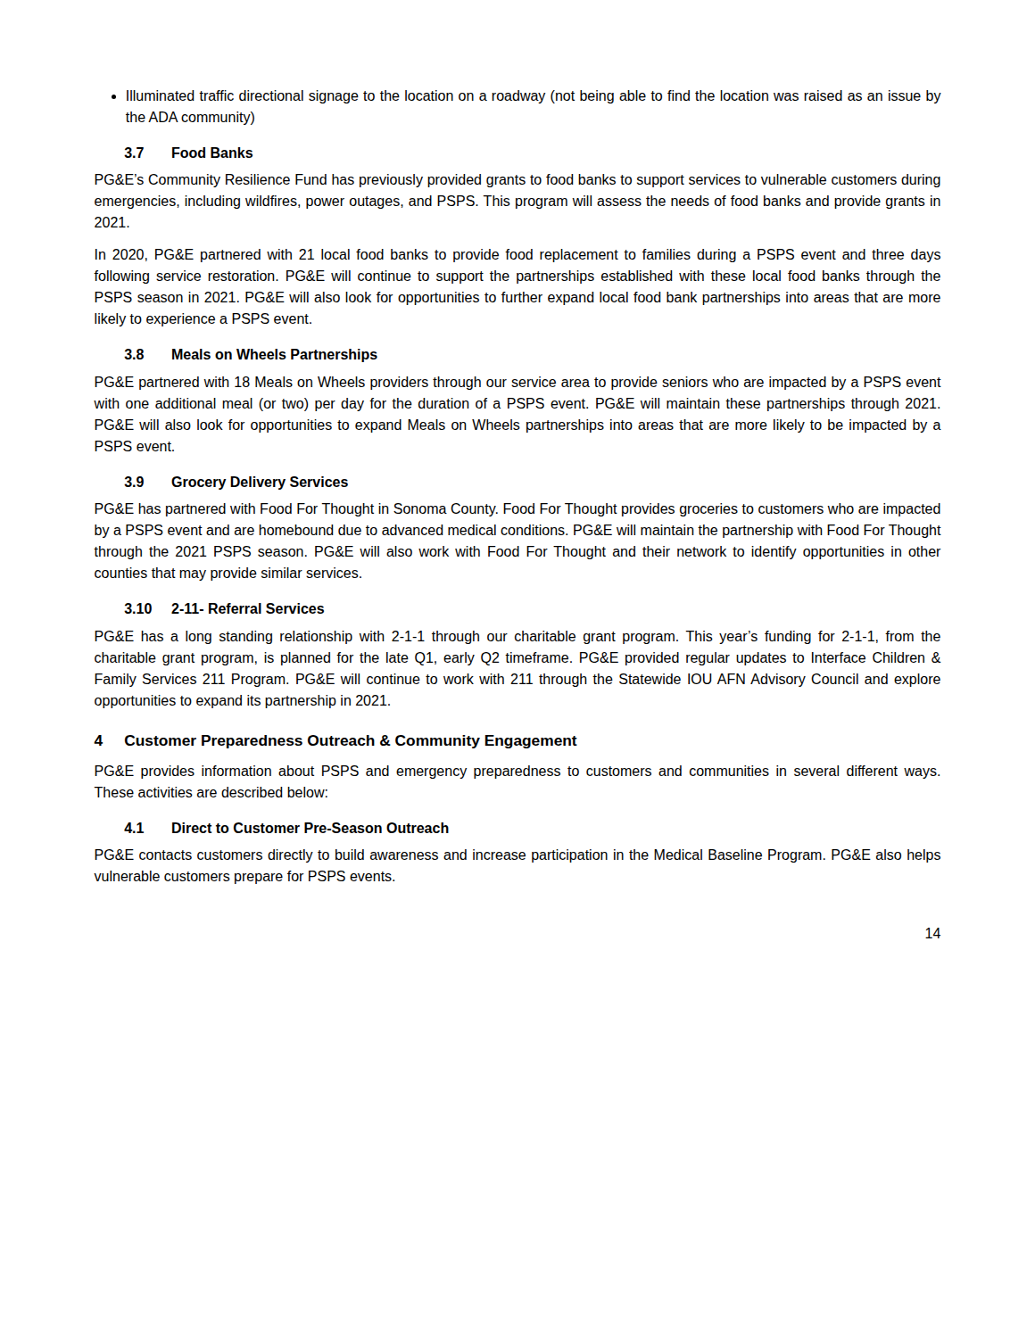Illuminated traffic directional signage to the location on a roadway (not being able to find the location was raised as an issue by the ADA community)
3.7 Food Banks
PG&E’s Community Resilience Fund has previously provided grants to food banks to support services to vulnerable customers during emergencies, including wildfires, power outages, and PSPS. This program will assess the needs of food banks and provide grants in 2021.
In 2020, PG&E partnered with 21 local food banks to provide food replacement to families during a PSPS event and three days following service restoration. PG&E will continue to support the partnerships established with these local food banks through the PSPS season in 2021. PG&E will also look for opportunities to further expand local food bank partnerships into areas that are more likely to experience a PSPS event.
3.8 Meals on Wheels Partnerships
PG&E partnered with 18 Meals on Wheels providers through our service area to provide seniors who are impacted by a PSPS event with one additional meal (or two) per day for the duration of a PSPS event. PG&E will maintain these partnerships through 2021. PG&E will also look for opportunities to expand Meals on Wheels partnerships into areas that are more likely to be impacted by a PSPS event.
3.9 Grocery Delivery Services
PG&E has partnered with Food For Thought in Sonoma County. Food For Thought provides groceries to customers who are impacted by a PSPS event and are homebound due to advanced medical conditions. PG&E will maintain the partnership with Food For Thought through the 2021 PSPS season. PG&E will also work with Food For Thought and their network to identify opportunities in other counties that may provide similar services.
3.102-11- Referral Services
PG&E has a long standing relationship with 2-1-1 through our charitable grant program. This year’s funding for 2-1-1, from the charitable grant program, is planned for the late Q1, early Q2 timeframe. PG&E provided regular updates to Interface Children & Family Services 211 Program. PG&E will continue to work with 211 through the Statewide IOU AFN Advisory Council and explore opportunities to expand its partnership in 2021.
4 Customer Preparedness Outreach & Community Engagement
PG&E provides information about PSPS and emergency preparedness to customers and communities in several different ways. These activities are described below:
4.1 Direct to Customer Pre-Season Outreach
PG&E contacts customers directly to build awareness and increase participation in the Medical Baseline Program. PG&E also helps vulnerable customers prepare for PSPS events.
14